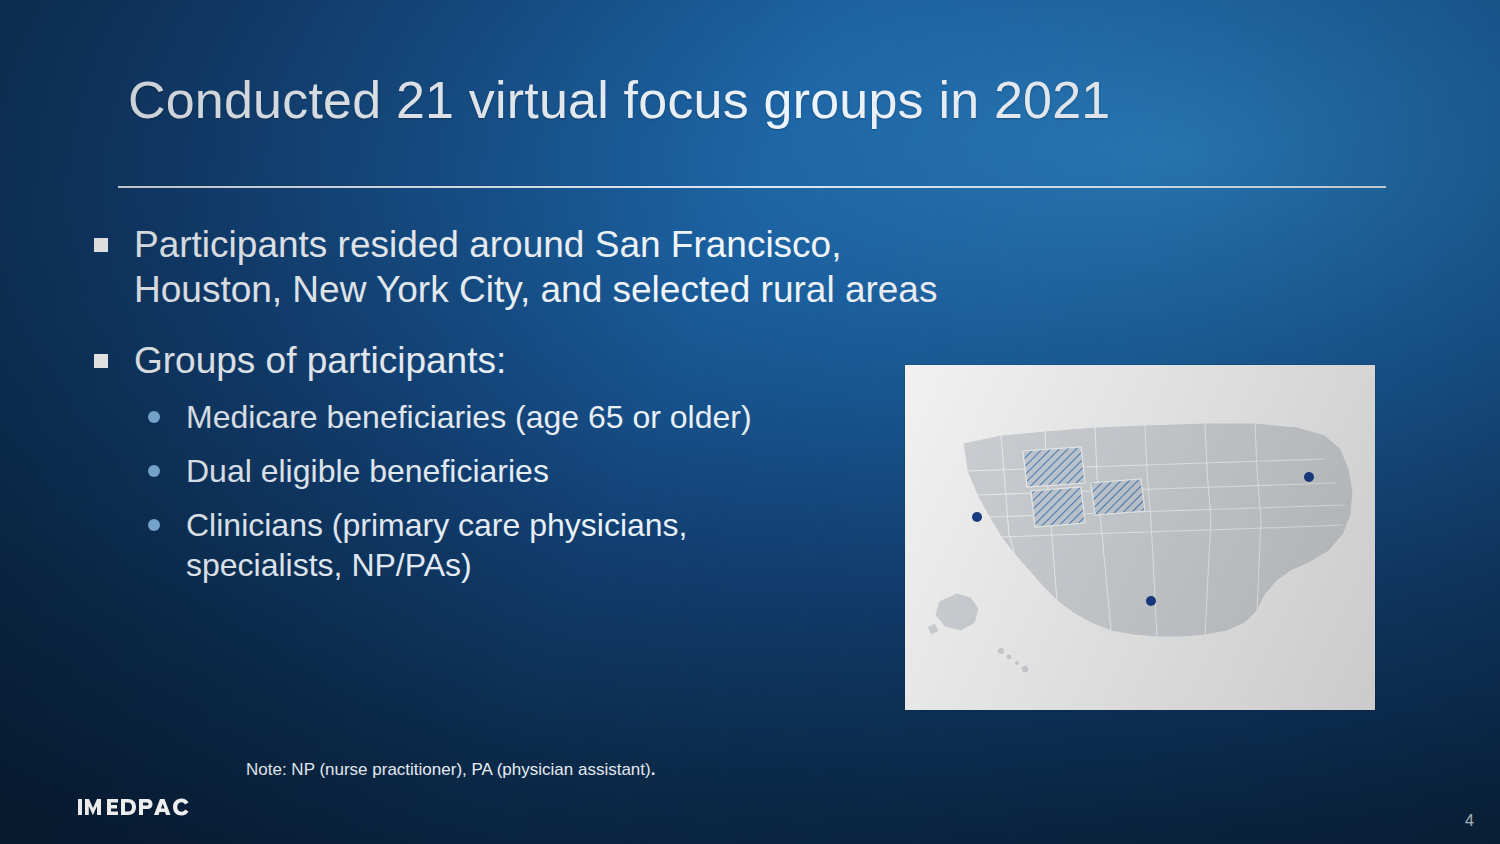Conducted 21 virtual focus groups in 2021
Participants resided around San Francisco, Houston, New York City, and selected rural areas
Groups of participants:
Medicare beneficiaries (age 65 or older)
Dual eligible beneficiaries
Clinicians (primary care physicians, specialists, NP/PAs)
Note: NP (nurse practitioner), PA (physician assistant).
4